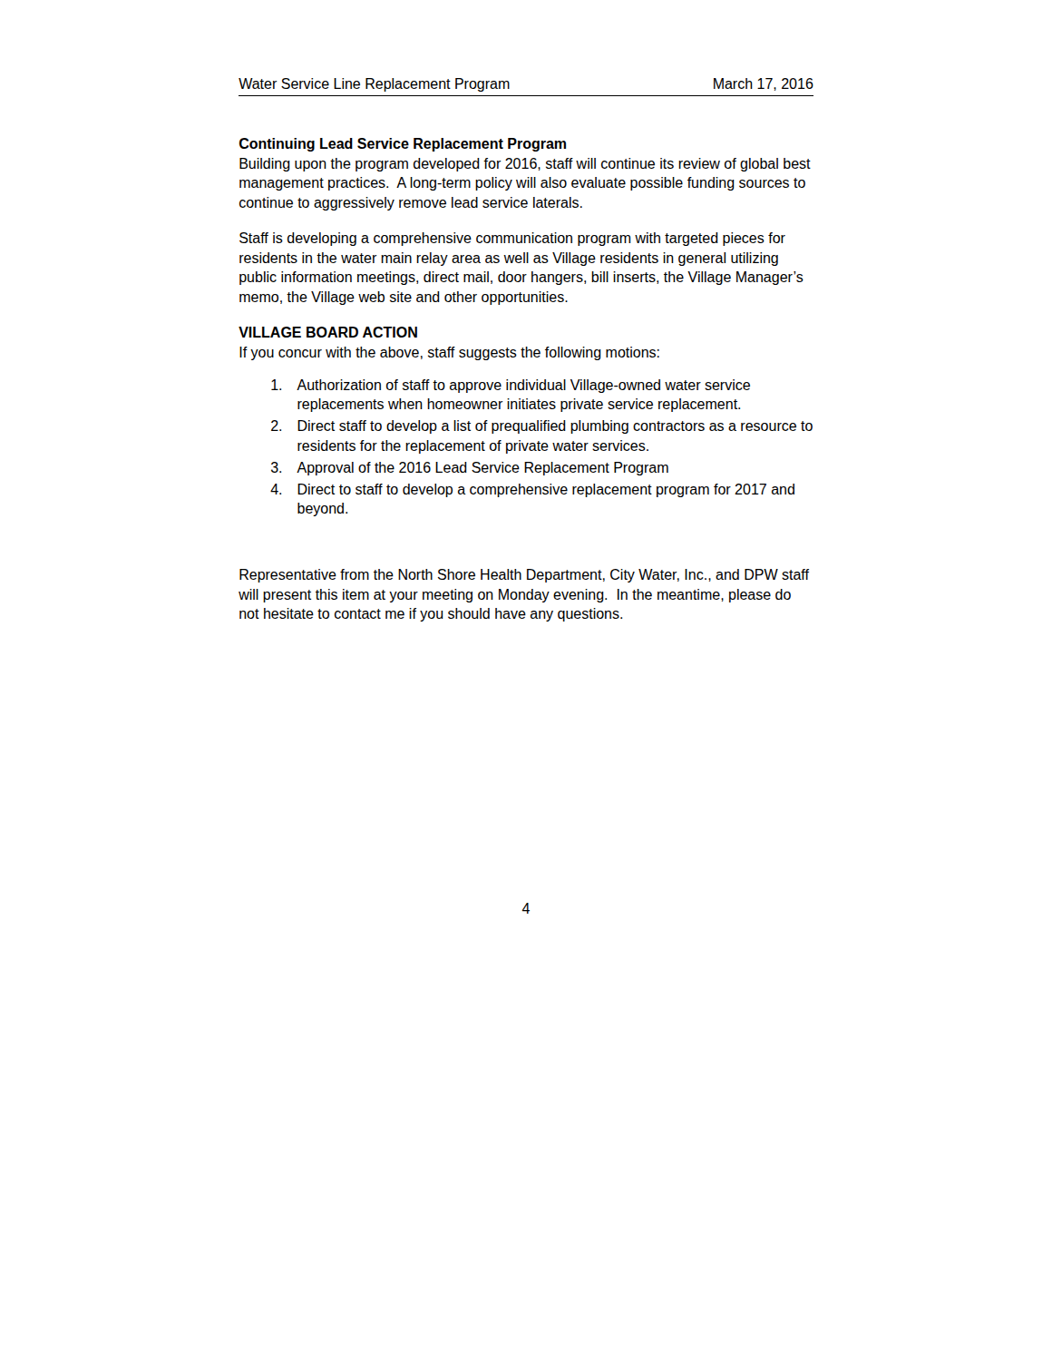Water Service Line Replacement Program
March 17, 2016
Continuing Lead Service Replacement Program
Building upon the program developed for 2016, staff will continue its review of global best management practices. A long-term policy will also evaluate possible funding sources to continue to aggressively remove lead service laterals.
Staff is developing a comprehensive communication program with targeted pieces for residents in the water main relay area as well as Village residents in general utilizing public information meetings, direct mail, door hangers, bill inserts, the Village Manager’s memo, the Village web site and other opportunities.
VILLAGE BOARD ACTION
If you concur with the above, staff suggests the following motions:
Authorization of staff to approve individual Village-owned water service replacements when homeowner initiates private service replacement.
Direct staff to develop a list of prequalified plumbing contractors as a resource to residents for the replacement of private water services.
Approval of the 2016 Lead Service Replacement Program
Direct to staff to develop a comprehensive replacement program for 2017 and beyond.
Representative from the North Shore Health Department, City Water, Inc., and DPW staff will present this item at your meeting on Monday evening. In the meantime, please do not hesitate to contact me if you should have any questions.
4